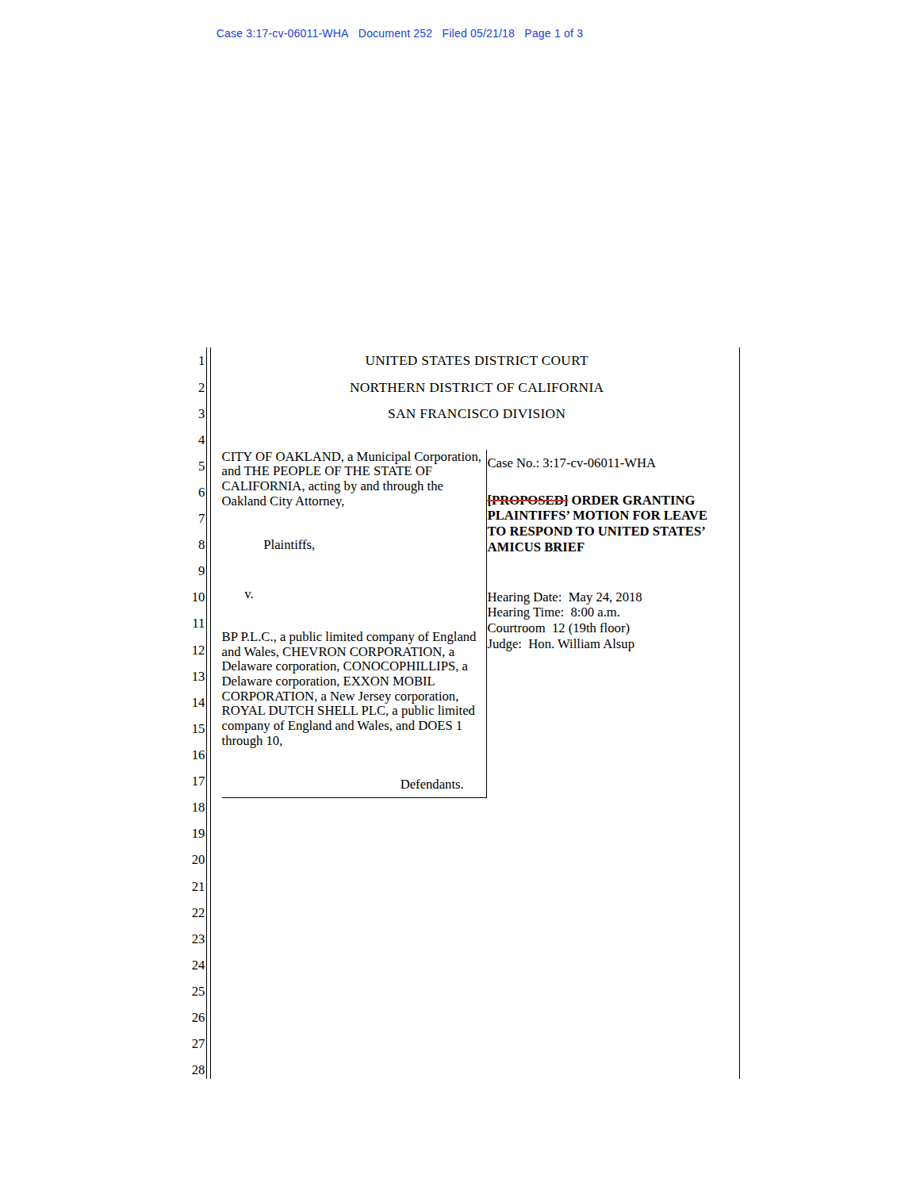Case 3:17-cv-06011-WHA Document 252 Filed 05/21/18 Page 1 of 3
1
2
3
4
5
6
7
8
9
10
11
12
13
14
15
16
17
18
19
20
21
22
23
24
25
26
27
28
UNITED STATES DISTRICT COURT
NORTHERN DISTRICT OF CALIFORNIA
SAN FRANCISCO DIVISION
| CITY OF OAKLAND, a Municipal Corporation, and THE PEOPLE OF THE STATE OF CALIFORNIA, acting by and through the Oakland City Attorney, Plaintiffs, v. BP P.L.C., a public limited company of England and Wales, CHEVRON CORPORATION, a Delaware corporation, CONOCOPHILLIPS, a Delaware corporation, EXXON MOBIL CORPORATION, a New Jersey corporation, ROYAL DUTCH SHELL PLC, a public limited company of England and Wales, and DOES 1 through 10, Defendants. | Case No.: 3:17-cv-06011-WHA [PROPOSED] ORDER GRANTING PLAINTIFFS’ MOTION FOR LEAVE TO RESPOND TO UNITED STATES’ AMICUS BRIEF Hearing Date: May 24, 2018 Hearing Time: 8:00 a.m. Courtroom 12 (19th floor) Judge: Hon. William Alsup |